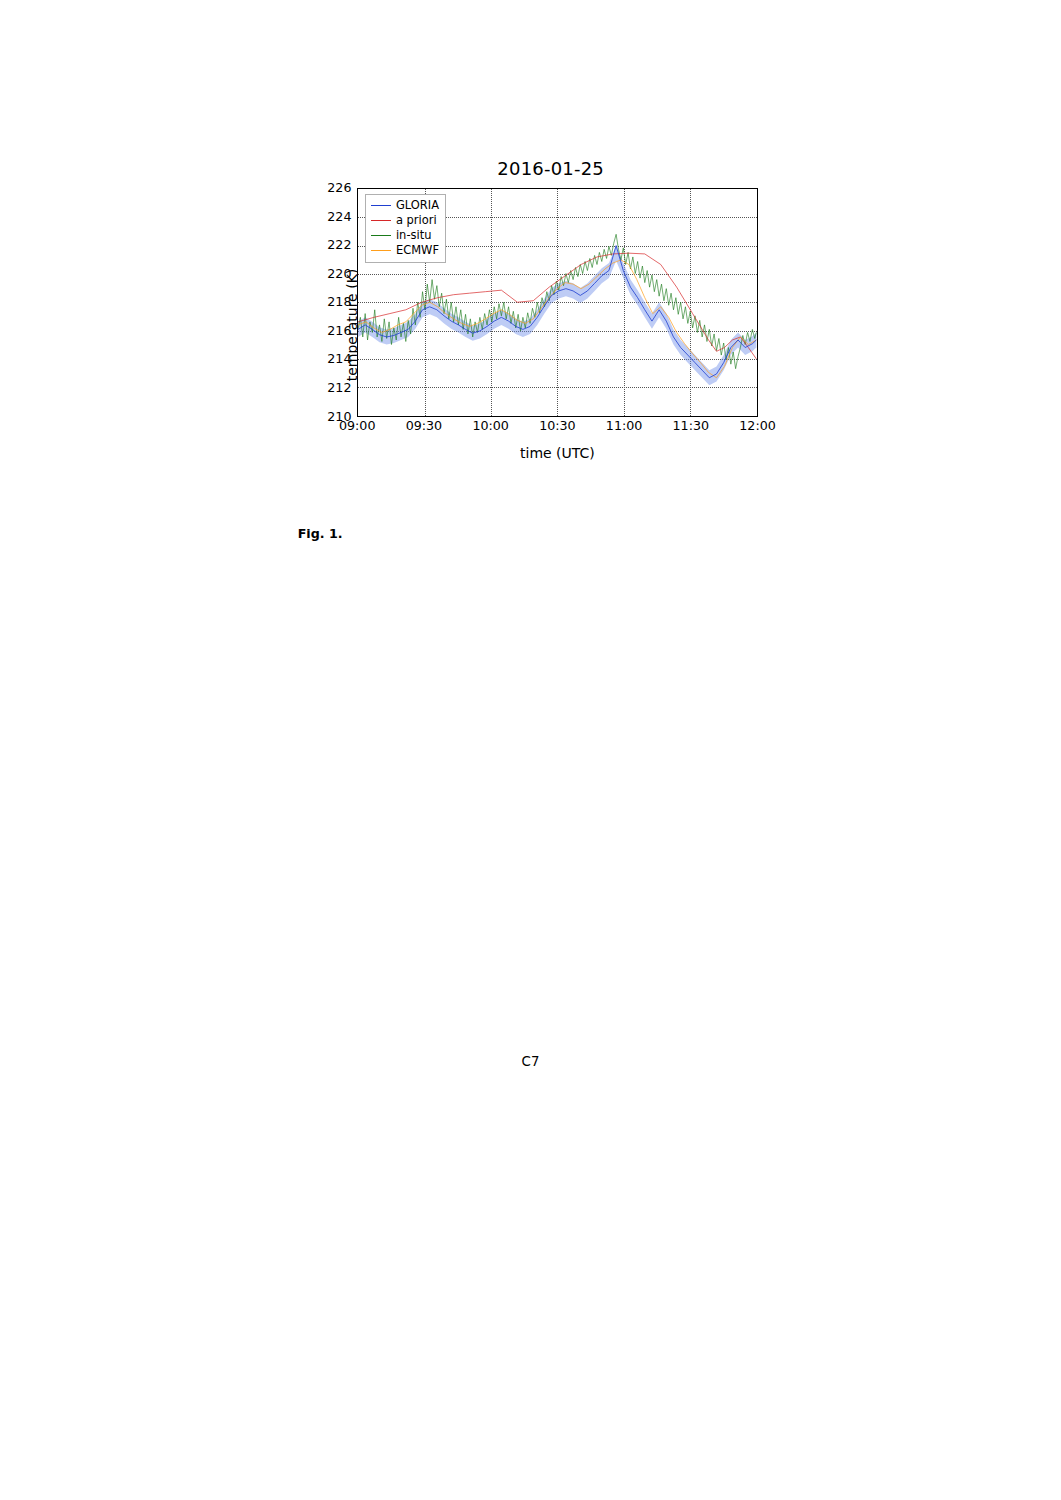2016-01-25
temperature (K)
226 224 222 220 218 216 214 212 210
GLORIA
a priori
in-situ
ECMWF
09:00 09:30 10:00 10:30 11:00 11:30 12:00
time (UTC)
Fig. 1.
C7